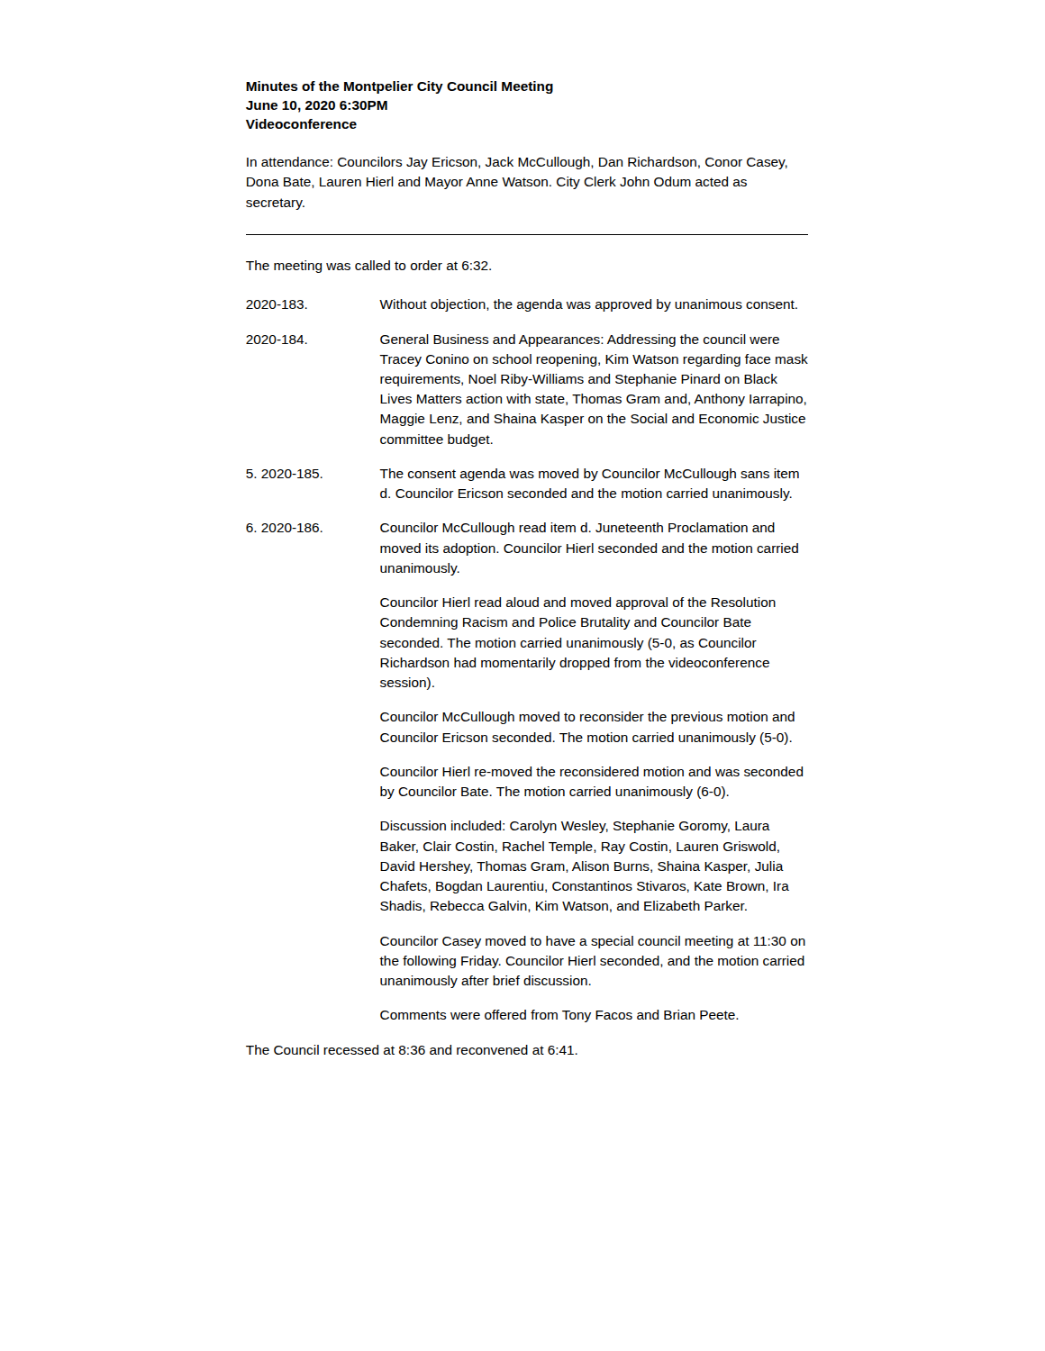Minutes of the Montpelier City Council Meeting June 10, 2020 6:30PM Videoconference
In attendance: Councilors Jay Ericson, Jack McCullough, Dan Richardson, Conor Casey, Dona Bate, Lauren Hierl and Mayor Anne Watson. City Clerk John Odum acted as secretary.
The meeting was called to order at 6:32.
2020-183.
Without objection, the agenda was approved by unanimous consent.
2020-184.
General Business and Appearances: Addressing the council were Tracey Conino on school reopening, Kim Watson regarding face mask requirements, Noel Riby-Williams and Stephanie Pinard on Black Lives Matters action with state, Thomas Gram and, Anthony Iarrapino, Maggie Lenz, and Shaina Kasper on the Social and Economic Justice committee budget.
5. 2020-185.
The consent agenda was moved by Councilor McCullough sans item d. Councilor Ericson seconded and the motion carried unanimously.
6. 2020-186.
Councilor McCullough read item d. Juneteenth Proclamation and moved its adoption. Councilor Hierl seconded and the motion carried unanimously.
Councilor Hierl read aloud and moved approval of the Resolution Condemning Racism and Police Brutality and Councilor Bate seconded. The motion carried unanimously (5-0, as Councilor Richardson had momentarily dropped from the videoconference session).
Councilor McCullough moved to reconsider the previous motion and Councilor Ericson seconded. The motion carried unanimously (5-0).
Councilor Hierl re-moved the reconsidered motion and was seconded by Councilor Bate. The motion carried unanimously (6-0).
Discussion included: Carolyn Wesley, Stephanie Goromy, Laura Baker, Clair Costin, Rachel Temple, Ray Costin, Lauren Griswold, David Hershey, Thomas Gram, Alison Burns, Shaina Kasper, Julia Chafets, Bogdan Laurentiu, Constantinos Stivaros, Kate Brown, Ira Shadis, Rebecca Galvin, Kim Watson, and Elizabeth Parker.
Councilor Casey moved to have a special council meeting at 11:30 on the following Friday. Councilor Hierl seconded, and the motion carried unanimously after brief discussion.
Comments were offered from Tony Facos and Brian Peete.
The Council recessed at 8:36 and reconvened at 6:41.